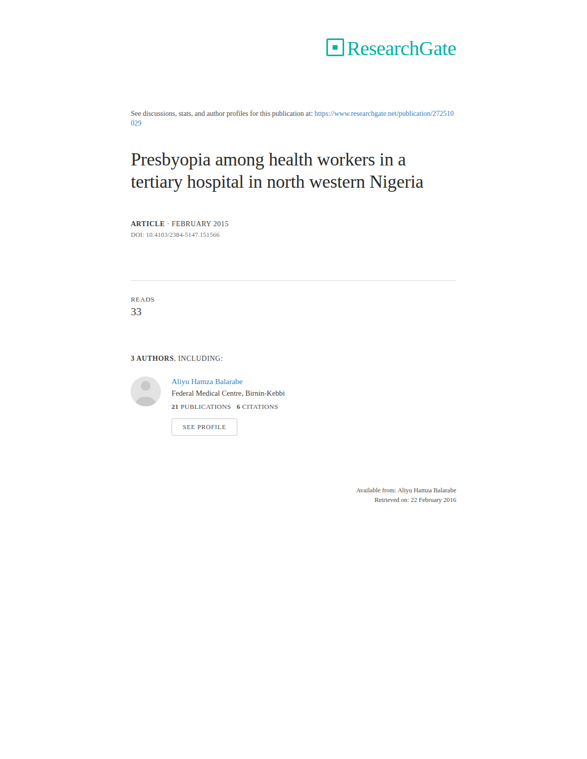Research Gate
See discussions, stats, and author profiles for this publication at: https://www.researchgate.net/publication/272510029
Presbyopia among health workers in a tertiary hospital in north western Nigeria
ARTICLE · FEBRUARY 2015
DOI: 10.4103/2384-5147.151566
READS
33
3 AUTHORS, INCLUDING:
Aliyu Hamza Balarabe
Federal Medical Centre, Birnin-Kebbi
21 PUBLICATIONS 6 CITATIONS
SEE PROFILE
Available from: Aliyu Hamza Balarabe
Retrieved on: 22 February 2016